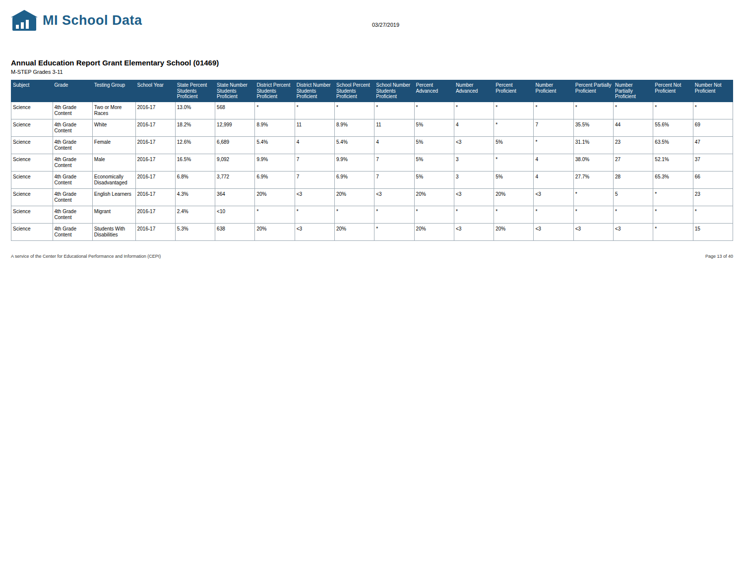MI School Data
03/27/2019
Annual Education Report Grant Elementary School (01469)
M-STEP Grades 3-11
| Subject | Grade | Testing Group | School Year | State Percent Students Proficient | State Number Students Proficient | District Percent Students Proficient | District Number Students Proficient | School Percent Students Proficient | School Number Students Proficient | Percent Advanced | Number Advanced | Percent Proficient | Number Proficient | Percent Partially Proficient | Number Partially Proficient | Percent Not Proficient | Number Not Proficient |
| --- | --- | --- | --- | --- | --- | --- | --- | --- | --- | --- | --- | --- | --- | --- | --- | --- | --- |
| Science | 4th Grade Content | Two or More Races | 2016-17 | 13.0% | 568 | * | * | * | * | * | * | * | * | * | * | * | * |
| Science | 4th Grade Content | White | 2016-17 | 18.2% | 12,999 | 8.9% | 11 | 8.9% | 11 | 5% | 4 | * | 7 | 35.5% | 44 | 55.6% | 69 |
| Science | 4th Grade Content | Female | 2016-17 | 12.6% | 6,689 | 5.4% | 4 | 5.4% | 4 | 5% | <3 | 5% | * | 31.1% | 23 | 63.5% | 47 |
| Science | 4th Grade Content | Male | 2016-17 | 16.5% | 9,092 | 9.9% | 7 | 9.9% | 7 | 5% | 3 | * | 4 | 38.0% | 27 | 52.1% | 37 |
| Science | 4th Grade Content | Economically Disadvantaged | 2016-17 | 6.8% | 3,772 | 6.9% | 7 | 6.9% | 7 | 5% | 3 | 5% | 4 | 27.7% | 28 | 65.3% | 66 |
| Science | 4th Grade Content | English Learners | 2016-17 | 4.3% | 364 | 20% | <3 | 20% | <3 | 20% | <3 | 20% | <3 | * | 5 | * | 23 |
| Science | 4th Grade Content | Migrant | 2016-17 | 2.4% | <10 | * | * | * | * | * | * | * | * | * | * | * | * |
| Science | 4th Grade Content | Students With Disabilities | 2016-17 | 5.3% | 638 | 20% | <3 | 20% | * | 20% | <3 | 20% | <3 | <3 | <3 | * | 15 |
A service of the Center for Educational Performance and Information (CEPI) Page 13 of 40